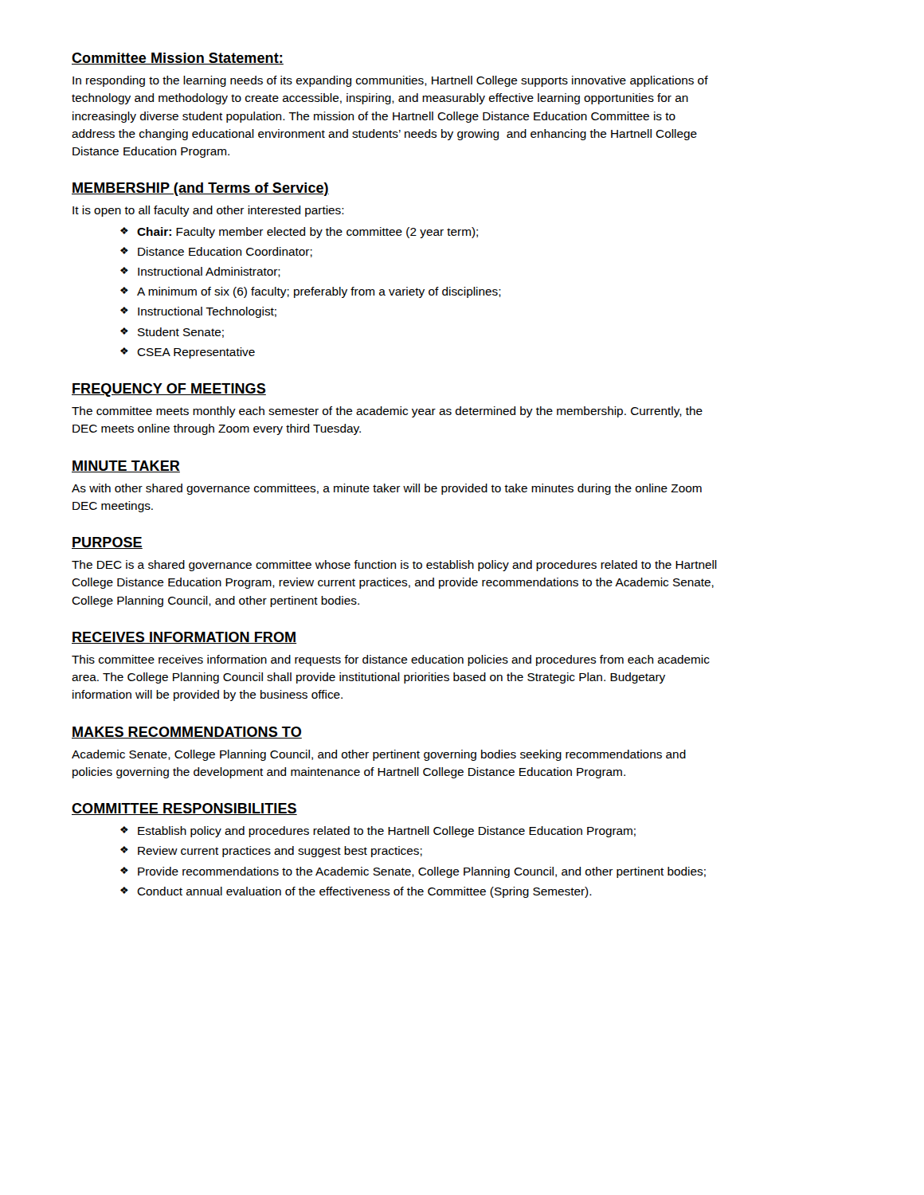Committee Mission Statement:
In responding to the learning needs of its expanding communities, Hartnell College supports innovative applications of technology and methodology to create accessible, inspiring, and measurably effective learning opportunities for an increasingly diverse student population. The mission of the Hartnell College Distance Education Committee is to address the changing educational environment and students’ needs by growing and enhancing the Hartnell College Distance Education Program.
MEMBERSHIP (and Terms of Service)
It is open to all faculty and other interested parties:
Chair: Faculty member elected by the committee (2 year term);
Distance Education Coordinator;
Instructional Administrator;
A minimum of six (6) faculty; preferably from a variety of disciplines;
Instructional Technologist;
Student Senate;
CSEA Representative
FREQUENCY OF MEETINGS
The committee meets monthly each semester of the academic year as determined by the membership. Currently, the DEC meets online through Zoom every third Tuesday.
MINUTE TAKER
As with other shared governance committees, a minute taker will be provided to take minutes during the online Zoom DEC meetings.
PURPOSE
The DEC is a shared governance committee whose function is to establish policy and procedures related to the Hartnell College Distance Education Program, review current practices, and provide recommendations to the Academic Senate, College Planning Council, and other pertinent bodies.
RECEIVES INFORMATION FROM
This committee receives information and requests for distance education policies and procedures from each academic area. The College Planning Council shall provide institutional priorities based on the Strategic Plan. Budgetary information will be provided by the business office.
MAKES RECOMMENDATIONS TO
Academic Senate, College Planning Council, and other pertinent governing bodies seeking recommendations and policies governing the development and maintenance of Hartnell College Distance Education Program.
COMMITTEE RESPONSIBILITIES
Establish policy and procedures related to the Hartnell College Distance Education Program;
Review current practices and suggest best practices;
Provide recommendations to the Academic Senate, College Planning Council, and other pertinent bodies;
Conduct annual evaluation of the effectiveness of the Committee (Spring Semester).